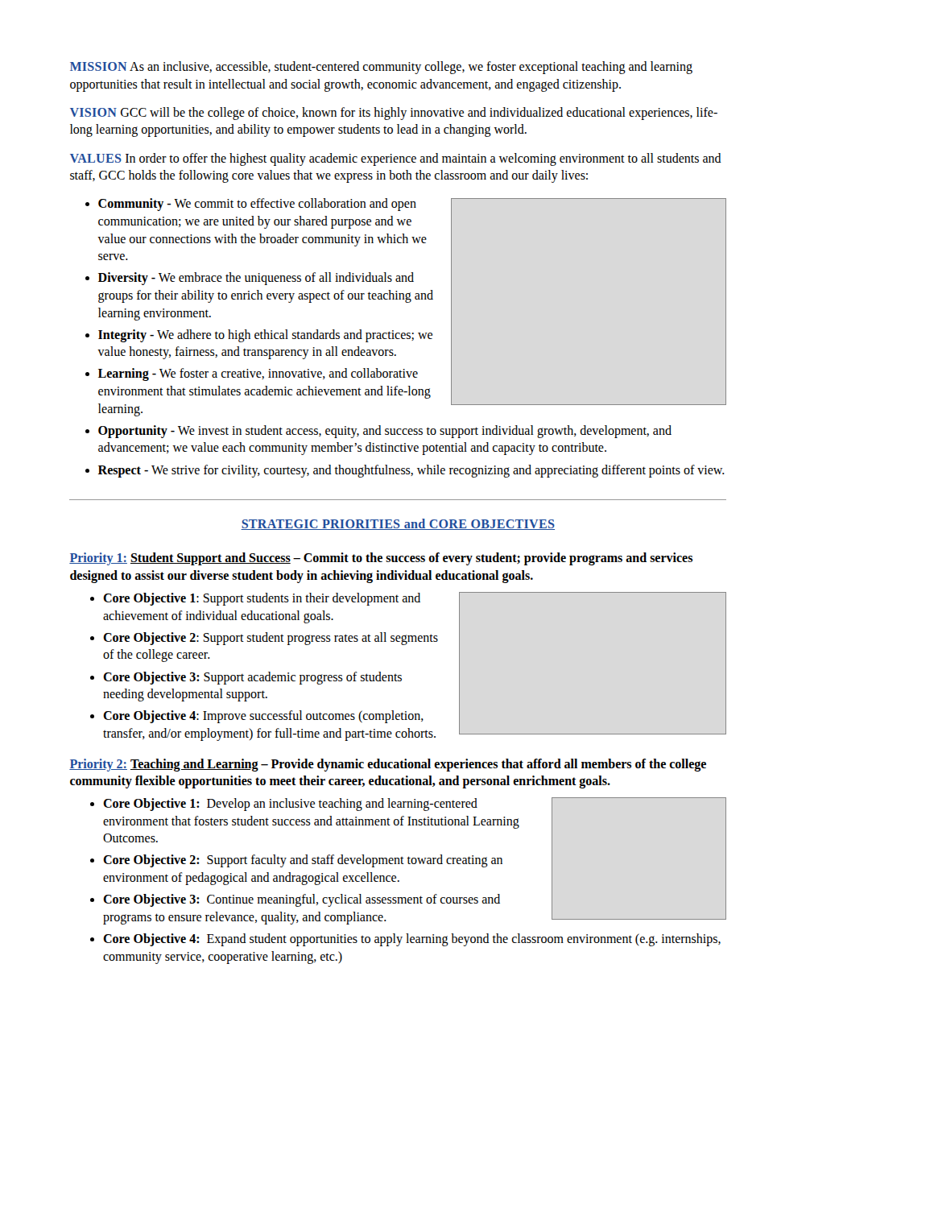MISSION As an inclusive, accessible, student-centered community college, we foster exceptional teaching and learning opportunities that result in intellectual and social growth, economic advancement, and engaged citizenship.
VISION GCC will be the college of choice, known for its highly innovative and individualized educational experiences, life-long learning opportunities, and ability to empower students to lead in a changing world.
VALUES In order to offer the highest quality academic experience and maintain a welcoming environment to all students and staff, GCC holds the following core values that we express in both the classroom and our daily lives:
Community - We commit to effective collaboration and open communication; we are united by our shared purpose and we value our connections with the broader community in which we serve.
Diversity - We embrace the uniqueness of all individuals and groups for their ability to enrich every aspect of our teaching and learning environment.
Integrity - We adhere to high ethical standards and practices; we value honesty, fairness, and transparency in all endeavors.
Learning - We foster a creative, innovative, and collaborative environment that stimulates academic achievement and life-long learning.
Opportunity - We invest in student access, equity, and success to support individual growth, development, and advancement; we value each community member’s distinctive potential and capacity to contribute.
Respect - We strive for civility, courtesy, and thoughtfulness, while recognizing and appreciating different points of view.
STRATEGIC PRIORITIES and CORE OBJECTIVES
Priority 1: Student Support and Success – Commit to the success of every student; provide programs and services designed to assist our diverse student body in achieving individual educational goals.
Core Objective 1: Support students in their development and achievement of individual educational goals.
Core Objective 2: Support student progress rates at all segments of the college career.
Core Objective 3: Support academic progress of students needing developmental support.
Core Objective 4: Improve successful outcomes (completion, transfer, and/or employment) for full-time and part-time cohorts.
Priority 2: Teaching and Learning – Provide dynamic educational experiences that afford all members of the college community flexible opportunities to meet their career, educational, and personal enrichment goals.
Core Objective 1: Develop an inclusive teaching and learning-centered environment that fosters student success and attainment of Institutional Learning Outcomes.
Core Objective 2: Support faculty and staff development toward creating an environment of pedagogical and andragogical excellence.
Core Objective 3: Continue meaningful, cyclical assessment of courses and programs to ensure relevance, quality, and compliance.
Core Objective 4: Expand student opportunities to apply learning beyond the classroom environment (e.g. internships, community service, cooperative learning, etc.)